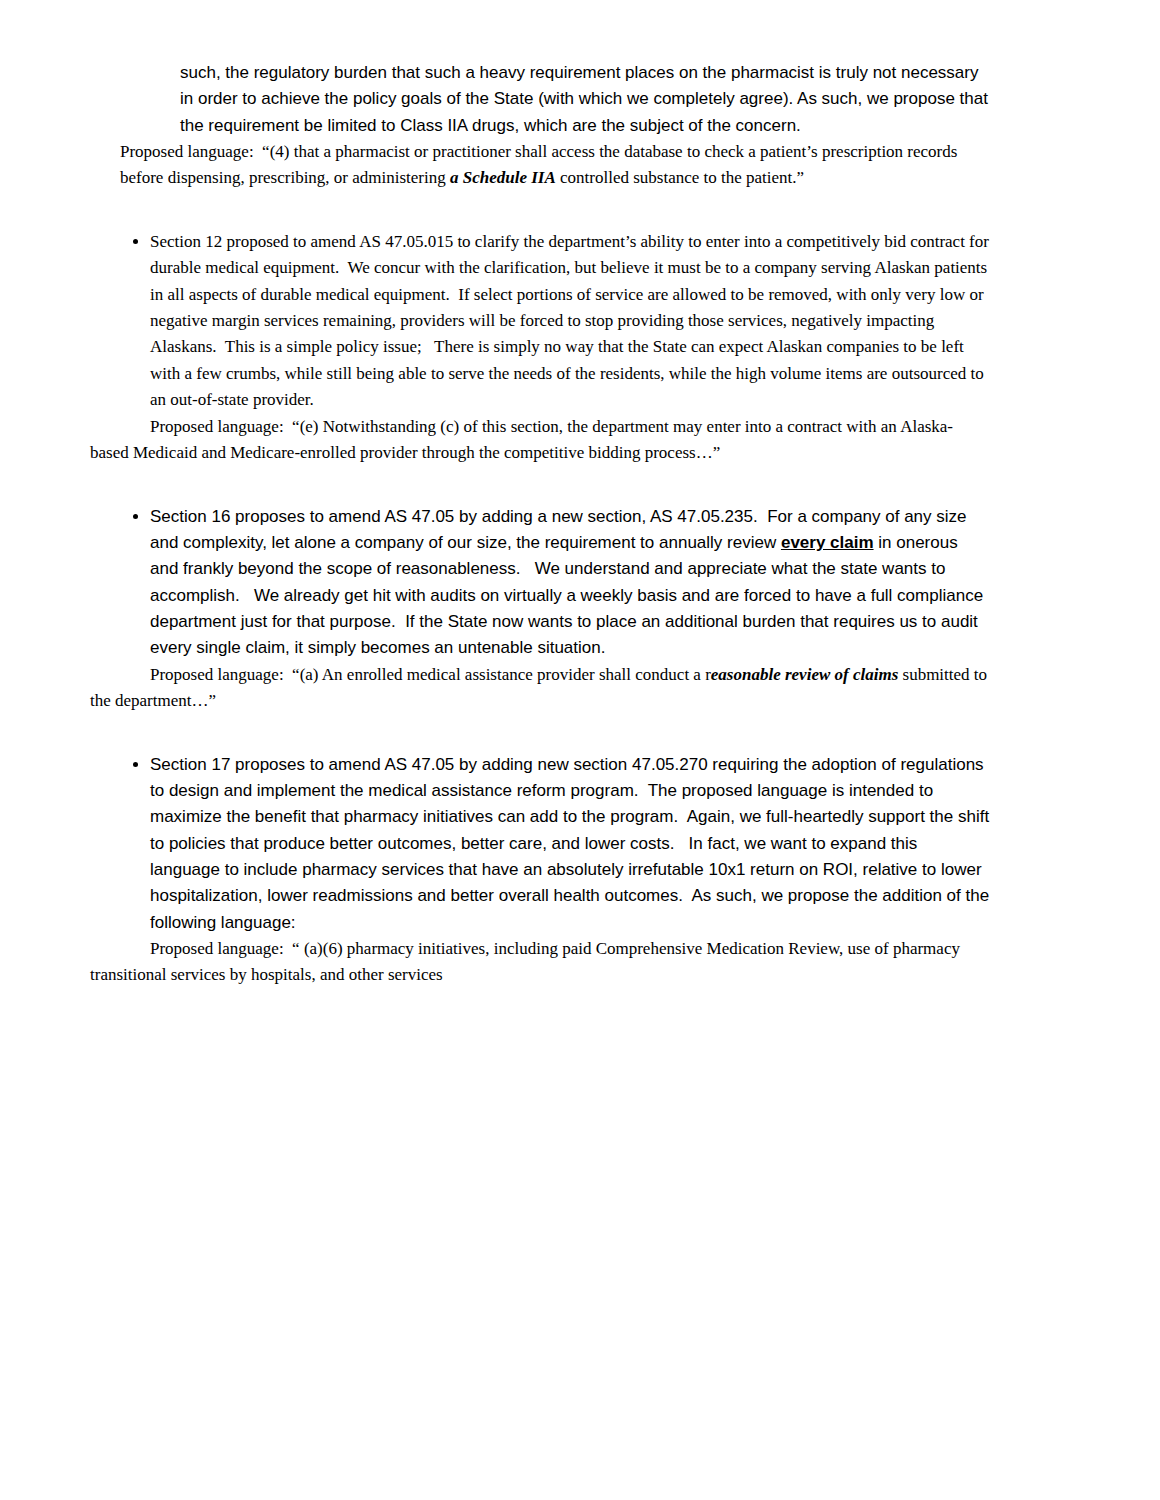such, the regulatory burden that such a heavy requirement places on the pharmacist is truly not necessary in order to achieve the policy goals of the State (with which we completely agree). As such, we propose that the requirement be limited to Class IIA drugs, which are the subject of the concern.
Proposed language: “(4) that a pharmacist or practitioner shall access the database to check a patient’s prescription records before dispensing, prescribing, or administering a Schedule IIA controlled substance to the patient.”
Section 12 proposed to amend AS 47.05.015 to clarify the department’s ability to enter into a competitively bid contract for durable medical equipment. We concur with the clarification, but believe it must be to a company serving Alaskan patients in all aspects of durable medical equipment. If select portions of service are allowed to be removed, with only very low or negative margin services remaining, providers will be forced to stop providing those services, negatively impacting Alaskans. This is a simple policy issue; There is simply no way that the State can expect Alaskan companies to be left with a few crumbs, while still being able to serve the needs of the residents, while the high volume items are outsourced to an out-of-state provider.
Proposed language: “(e) Notwithstanding (c) of this section, the department may enter into a contract with an Alaska-based Medicaid and Medicare-enrolled provider through the competitive bidding process…”
Section 16 proposes to amend AS 47.05 by adding a new section, AS 47.05.235. For a company of any size and complexity, let alone a company of our size, the requirement to annually review every claim in onerous and frankly beyond the scope of reasonableness. We understand and appreciate what the state wants to accomplish. We already get hit with audits on virtually a weekly basis and are forced to have a full compliance department just for that purpose. If the State now wants to place an additional burden that requires us to audit every single claim, it simply becomes an untenable situation.
Proposed language: “(a) An enrolled medical assistance provider shall conduct a reasonable review of claims submitted to the department…”
Section 17 proposes to amend AS 47.05 by adding new section 47.05.270 requiring the adoption of regulations to design and implement the medical assistance reform program. The proposed language is intended to maximize the benefit that pharmacy initiatives can add to the program. Again, we full-heartedly support the shift to policies that produce better outcomes, better care, and lower costs. In fact, we want to expand this language to include pharmacy services that have an absolutely irrefutable 10x1 return on ROI, relative to lower hospitalization, lower readmissions and better overall health outcomes. As such, we propose the addition of the following language:
Proposed language: “ (a)(6) pharmacy initiatives, including paid Comprehensive Medication Review, use of pharmacy transitional services by hospitals, and other services